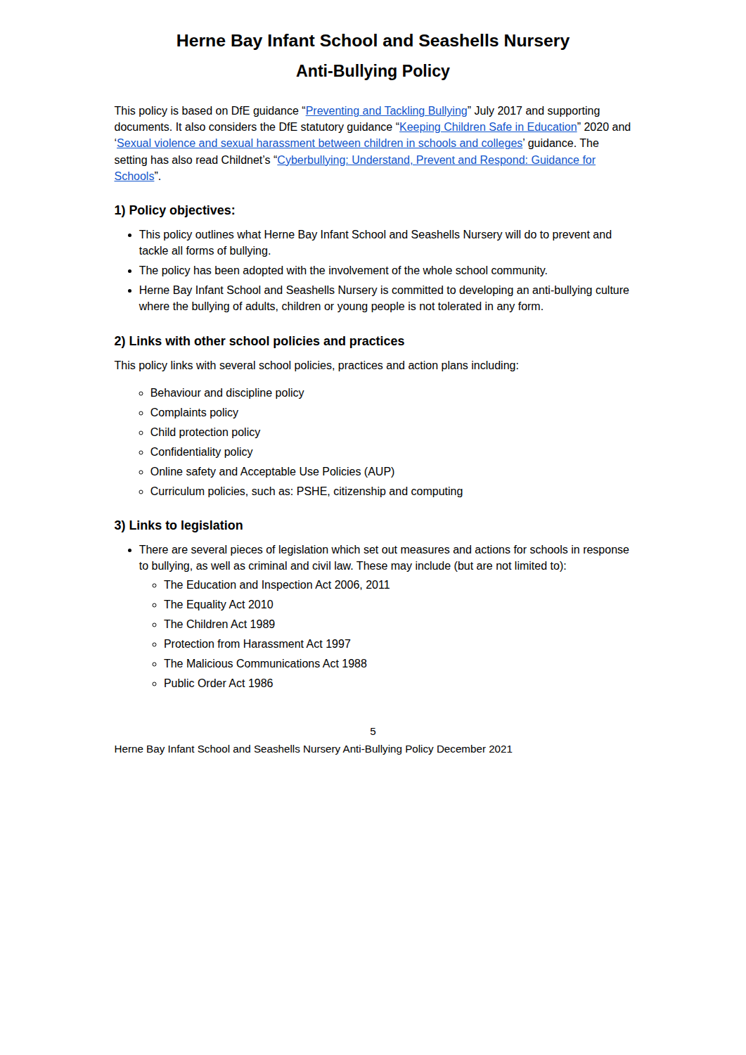Herne Bay Infant School and Seashells Nursery
Anti-Bullying Policy
This policy is based on DfE guidance “Preventing and Tackling Bullying” July 2017 and supporting documents. It also considers the DfE statutory guidance “Keeping Children Safe in Education” 2020 and ‘Sexual violence and sexual harassment between children in schools and colleges’ guidance. The setting has also read Childnet’s “Cyberbullying: Understand, Prevent and Respond: Guidance for Schools”.
1) Policy objectives:
This policy outlines what Herne Bay Infant School and Seashells Nursery will do to prevent and tackle all forms of bullying.
The policy has been adopted with the involvement of the whole school community.
Herne Bay Infant School and Seashells Nursery is committed to developing an anti-bullying culture where the bullying of adults, children or young people is not tolerated in any form.
2) Links with other school policies and practices
This policy links with several school policies, practices and action plans including:
Behaviour and discipline policy
Complaints policy
Child protection policy
Confidentiality policy
Online safety and Acceptable Use Policies (AUP)
Curriculum policies, such as: PSHE, citizenship and computing
3) Links to legislation
There are several pieces of legislation which set out measures and actions for schools in response to bullying, as well as criminal and civil law. These may include (but are not limited to):
The Education and Inspection Act 2006, 2011
The Equality Act 2010
The Children Act 1989
Protection from Harassment Act 1997
The Malicious Communications Act 1988
Public Order Act 1986
5
Herne Bay Infant School and Seashells Nursery Anti-Bullying Policy December 2021